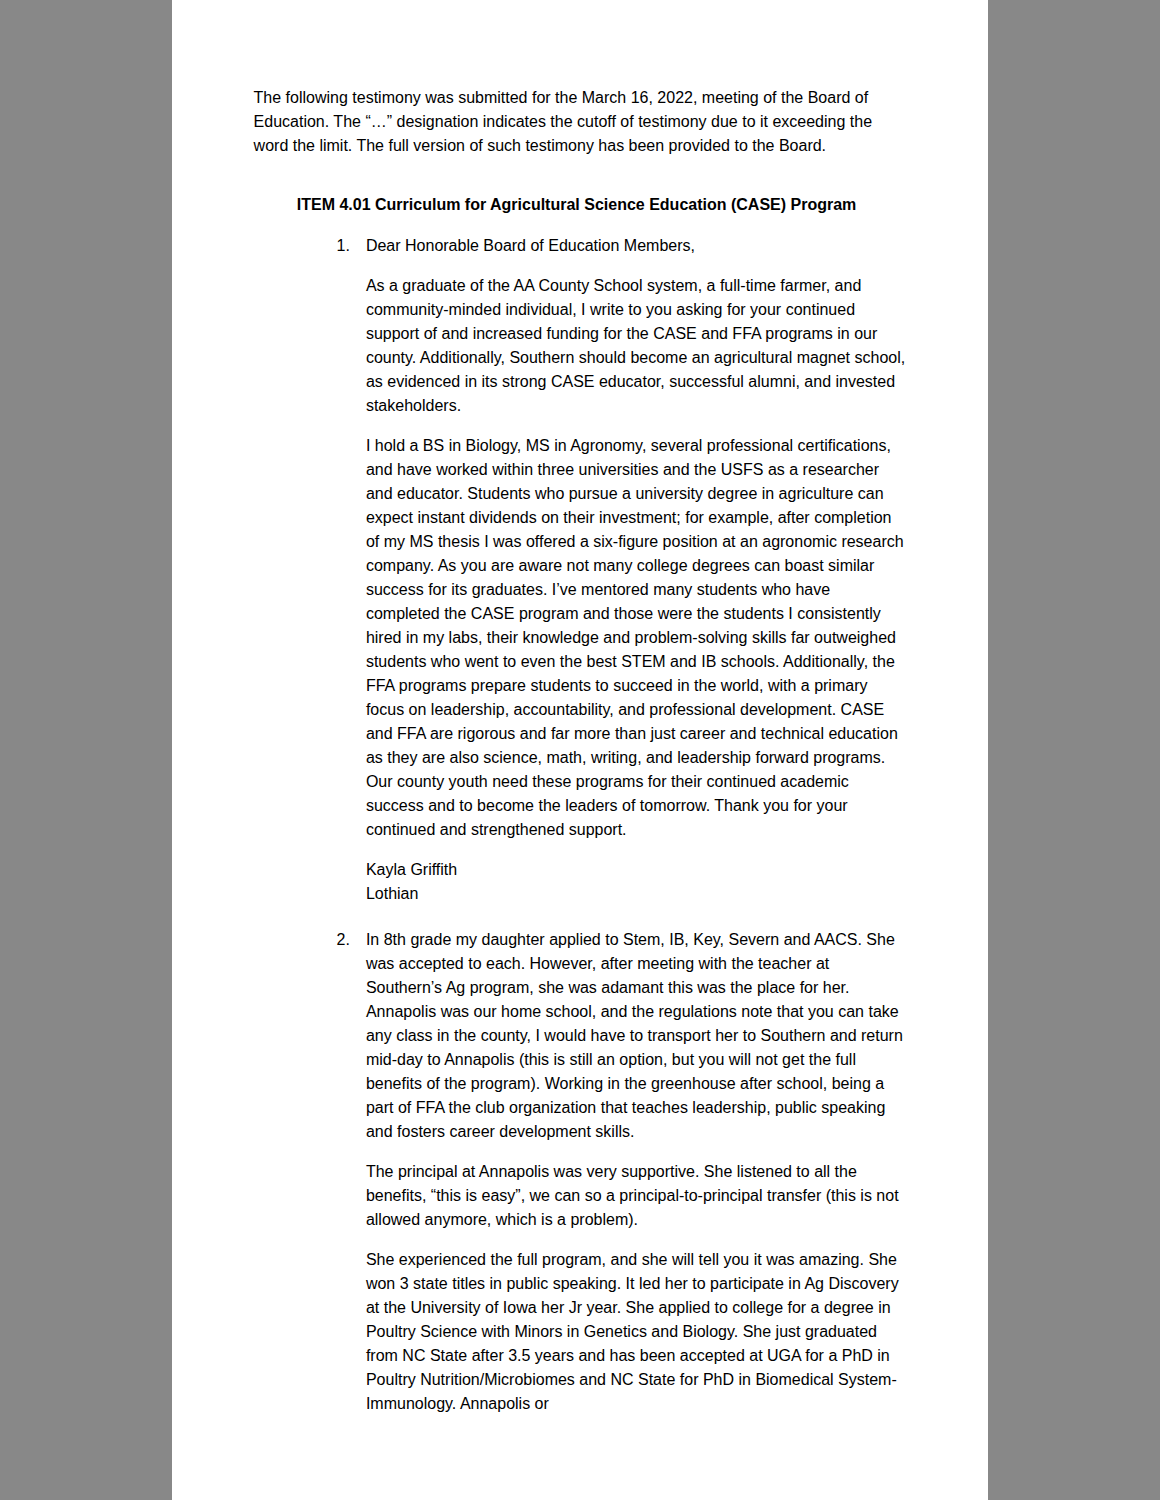The following testimony was submitted for the March 16, 2022, meeting of the Board of Education. The “…” designation indicates the cutoff of testimony due to it exceeding the word the limit. The full version of such testimony has been provided to the Board.
ITEM 4.01 Curriculum for Agricultural Science Education (CASE) Program
Dear Honorable Board of Education Members,
As a graduate of the AA County School system, a full-time farmer, and community-minded individual, I write to you asking for your continued support of and increased funding for the CASE and FFA programs in our county. Additionally, Southern should become an agricultural magnet school, as evidenced in its strong CASE educator, successful alumni, and invested stakeholders.
I hold a BS in Biology, MS in Agronomy, several professional certifications, and have worked within three universities and the USFS as a researcher and educator. Students who pursue a university degree in agriculture can expect instant dividends on their investment; for example, after completion of my MS thesis I was offered a six-figure position at an agronomic research company. As you are aware not many college degrees can boast similar success for its graduates. I’ve mentored many students who have completed the CASE program and those were the students I consistently hired in my labs, their knowledge and problem-solving skills far outweighed students who went to even the best STEM and IB schools. Additionally, the FFA programs prepare students to succeed in the world, with a primary focus on leadership, accountability, and professional development. CASE and FFA are rigorous and far more than just career and technical education as they are also science, math, writing, and leadership forward programs. Our county youth need these programs for their continued academic success and to become the leaders of tomorrow. Thank you for your continued and strengthened support.
Kayla Griffith Lothian
In 8th grade my daughter applied to Stem, IB, Key, Severn and AACS. She was accepted to each. However, after meeting with the teacher at Southern’s Ag program, she was adamant this was the place for her. Annapolis was our home school, and the regulations note that you can take any class in the county, I would have to transport her to Southern and return mid-day to Annapolis (this is still an option, but you will not get the full benefits of the program). Working in the greenhouse after school, being a part of FFA the club organization that teaches leadership, public speaking and fosters career development skills.
The principal at Annapolis was very supportive. She listened to all the benefits, “this is easy”, we can so a principal-to-principal transfer (this is not allowed anymore, which is a problem).
She experienced the full program, and she will tell you it was amazing. She won 3 state titles in public speaking. It led her to participate in Ag Discovery at the University of Iowa her Jr year. She applied to college for a degree in Poultry Science with Minors in Genetics and Biology. She just graduated from NC State after 3.5 years and has been accepted at UGA for a PhD in Poultry Nutrition/Microbiomes and NC State for PhD in Biomedical System- Immunology. Annapolis or